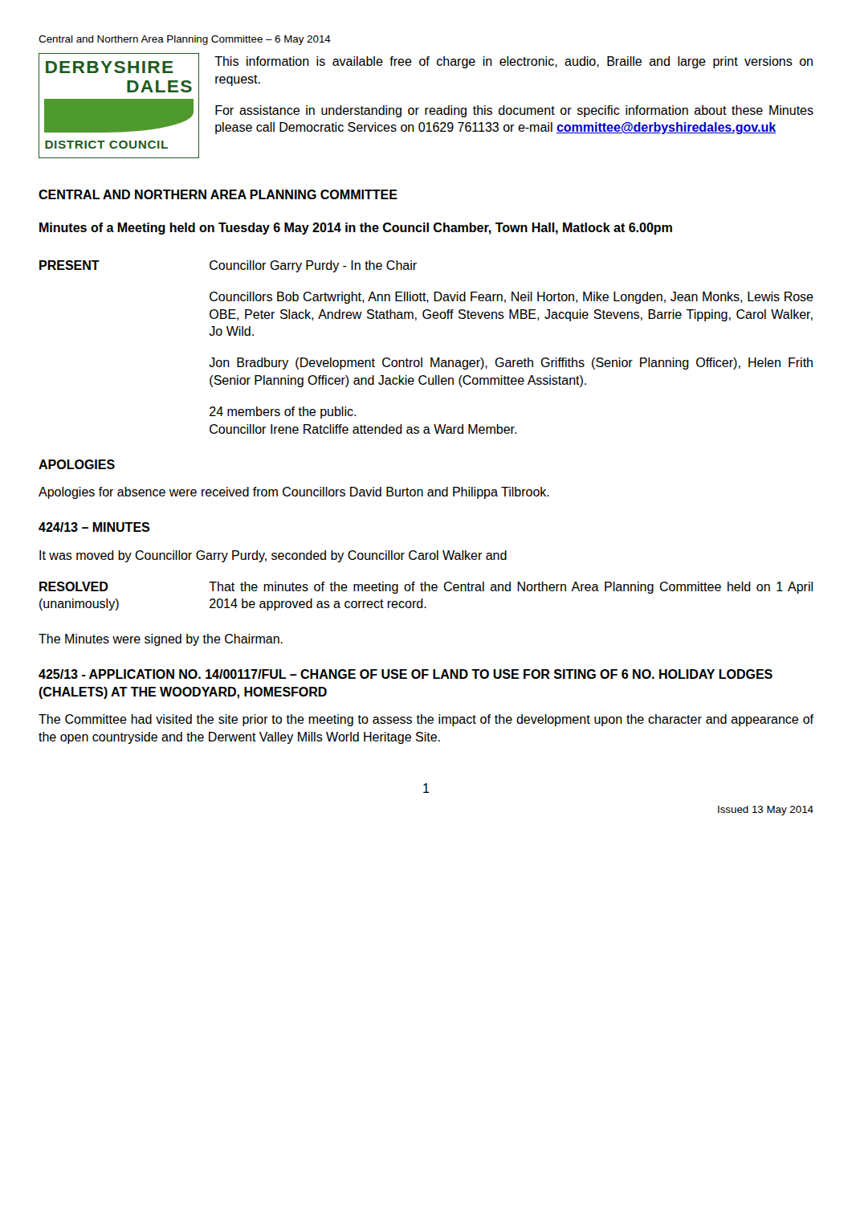Central and Northern Area Planning Committee – 6 May 2014
DERBYSHIRE
DALES
DISTRICT COUNCIL
This information is available free of charge in electronic, audio, Braille and large print versions on request.
For assistance in understanding or reading this document or specific information about these Minutes please call Democratic Services on 01629 761133 or e-mail committee@derbyshiredales.gov.uk
CENTRAL AND NORTHERN AREA PLANNING COMMITTEE
Minutes of a Meeting held on Tuesday 6 May 2014 in the Council Chamber, Town Hall, Matlock at 6.00pm
| PRESENT | Councillor Garry Purdy - In the Chair |
| | Councillors Bob Cartwright, Ann Elliott, David Fearn, Neil Horton, Mike Longden, Jean Monks, Lewis Rose OBE, Peter Slack, Andrew Statham, Geoff Stevens MBE, Jacquie Stevens, Barrie Tipping, Carol Walker, Jo Wild. |
| | Jon Bradbury (Development Control Manager), Gareth Griffiths (Senior Planning Officer), Helen Frith (Senior Planning Officer) and Jackie Cullen (Committee Assistant). |
| | 24 members of the public. Councillor Irene Ratcliffe attended as a Ward Member. |
APOLOGIES
Apologies for absence were received from Councillors David Burton and Philippa Tilbrook.
424/13 – MINUTES
It was moved by Councillor Garry Purdy, seconded by Councillor Carol Walker and
| RESOLVED (unanimously) | That the minutes of the meeting of the Central and Northern Area Planning Committee held on 1 April 2014 be approved as a correct record. |
The Minutes were signed by the Chairman.
425/13 - APPLICATION NO. 14/00117/FUL – CHANGE OF USE OF LAND TO USE FOR SITING OF 6 NO. HOLIDAY LODGES (CHALETS) AT THE WOODYARD, HOMESFORD
The Committee had visited the site prior to the meeting to assess the impact of the development upon the character and appearance of the open countryside and the Derwent Valley Mills World Heritage Site.
1
Issued 13 May 2014